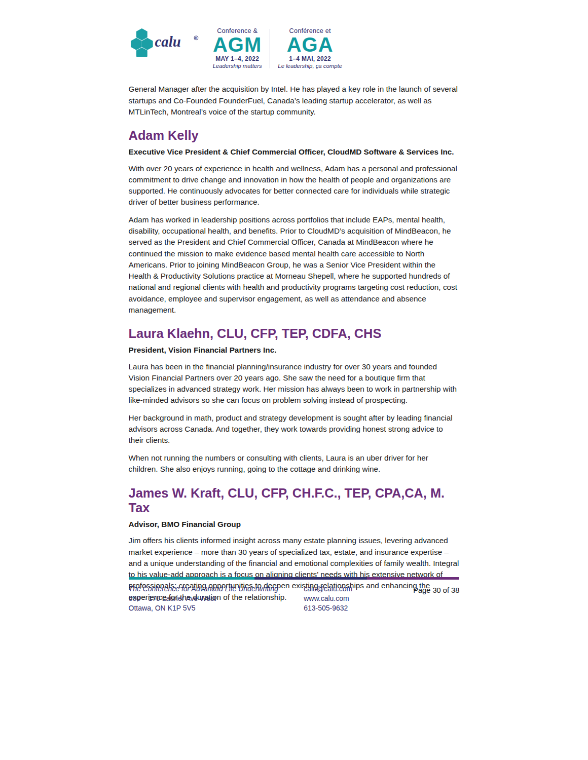calu R
Conference &
AGM
MAY 1–4, 2022
Leadership matters
Conférence et
AGA
1–4 MAI, 2022
Le leadership, ça compte
General Manager after the acquisition by Intel. He has played a key role in the launch of several startups and Co-Founded FounderFuel, Canada’s leading startup accelerator, as well as MTLinTech, Montreal’s voice of the startup community.
Adam Kelly
Executive Vice President & Chief Commercial Officer, CloudMD Software & Services Inc.
With over 20 years of experience in health and wellness, Adam has a personal and professional commitment to drive change and innovation in how the health of people and organizations are supported. He continuously advocates for better connected care for individuals while strategic driver of better business performance.
Adam has worked in leadership positions across portfolios that include EAPs, mental health, disability, occupational health, and benefits. Prior to CloudMD’s acquisition of MindBeacon, he served as the President and Chief Commercial Officer, Canada at MindBeacon where he continued the mission to make evidence based mental health care accessible to North Americans. Prior to joining MindBeacon Group, he was a Senior Vice President within the Health & Productivity Solutions practice at Morneau Shepell, where he supported hundreds of national and regional clients with health and productivity programs targeting cost reduction, cost avoidance, employee and supervisor engagement, as well as attendance and absence management.
Laura Klaehn, CLU, CFP, TEP, CDFA, CHS
President, Vision Financial Partners Inc.
Laura has been in the financial planning/insurance industry for over 30 years and founded Vision Financial Partners over 20 years ago. She saw the need for a boutique firm that specializes in advanced strategy work. Her mission has always been to work in partnership with like-minded advisors so she can focus on problem solving instead of prospecting.
Her background in math, product and strategy development is sought after by leading financial advisors across Canada. And together, they work towards providing honest strong advice to their clients.
When not running the numbers or consulting with clients, Laura is an uber driver for her children. She also enjoys running, going to the cottage and drinking wine.
James W. Kraft, CLU, CFP, CH.F.C., TEP, CPA,CA, M. Tax
Advisor, BMO Financial Group
Jim offers his clients informed insight across many estate planning issues, levering advanced market experience – more than 30 years of specialized tax, estate, and insurance expertise – and a unique understanding of the financial and emotional complexities of family wealth. Integral to his value-add approach is a focus on aligning clients’ needs with his extensive network of professionals; creating opportunities to deepen existing relationships and enhancing the experience for the duration of the relationship.
The Conference for Advanced Life Underwriting
600 – 170 Laurier Ave West
Ottawa, ON K1P 5V5
calu@calu.com
www.calu.com
613-505-9632
Page 30 of 38